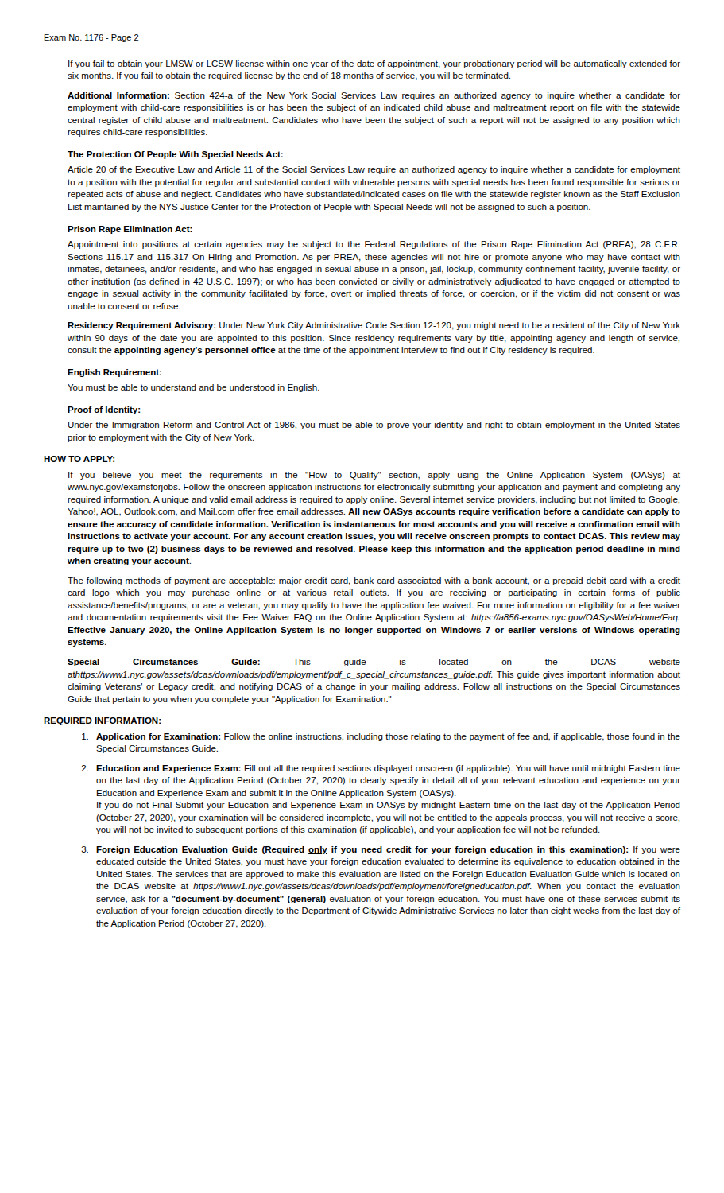Exam No. 1176 - Page 2
If you fail to obtain your LMSW or LCSW license within one year of the date of appointment, your probationary period will be automatically extended for six months. If you fail to obtain the required license by the end of 18 months of service, you will be terminated.
Additional Information: Section 424-a of the New York Social Services Law requires an authorized agency to inquire whether a candidate for employment with child-care responsibilities is or has been the subject of an indicated child abuse and maltreatment report on file with the statewide central register of child abuse and maltreatment. Candidates who have been the subject of such a report will not be assigned to any position which requires child-care responsibilities.
The Protection Of People With Special Needs Act:
Article 20 of the Executive Law and Article 11 of the Social Services Law require an authorized agency to inquire whether a candidate for employment to a position with the potential for regular and substantial contact with vulnerable persons with special needs has been found responsible for serious or repeated acts of abuse and neglect. Candidates who have substantiated/indicated cases on file with the statewide register known as the Staff Exclusion List maintained by the NYS Justice Center for the Protection of People with Special Needs will not be assigned to such a position.
Prison Rape Elimination Act:
Appointment into positions at certain agencies may be subject to the Federal Regulations of the Prison Rape Elimination Act (PREA), 28 C.F.R. Sections 115.17 and 115.317 On Hiring and Promotion. As per PREA, these agencies will not hire or promote anyone who may have contact with inmates, detainees, and/or residents, and who has engaged in sexual abuse in a prison, jail, lockup, community confinement facility, juvenile facility, or other institution (as defined in 42 U.S.C. 1997); or who has been convicted or civilly or administratively adjudicated to have engaged or attempted to engage in sexual activity in the community facilitated by force, overt or implied threats of force, or coercion, or if the victim did not consent or was unable to consent or refuse.
Residency Requirement Advisory: Under New York City Administrative Code Section 12-120, you might need to be a resident of the City of New York within 90 days of the date you are appointed to this position. Since residency requirements vary by title, appointing agency and length of service, consult the appointing agency's personnel office at the time of the appointment interview to find out if City residency is required.
English Requirement:
You must be able to understand and be understood in English.
Proof of Identity:
Under the Immigration Reform and Control Act of 1986, you must be able to prove your identity and right to obtain employment in the United States prior to employment with the City of New York.
HOW TO APPLY:
If you believe you meet the requirements in the "How to Qualify" section, apply using the Online Application System (OASys) at www.nyc.gov/examsforjobs. Follow the onscreen application instructions for electronically submitting your application and payment and completing any required information. A unique and valid email address is required to apply online. Several internet service providers, including but not limited to Google, Yahoo!, AOL, Outlook.com, and Mail.com offer free email addresses. All new OASys accounts require verification before a candidate can apply to ensure the accuracy of candidate information. Verification is instantaneous for most accounts and you will receive a confirmation email with instructions to activate your account. For any account creation issues, you will receive onscreen prompts to contact DCAS. This review may require up to two (2) business days to be reviewed and resolved. Please keep this information and the application period deadline in mind when creating your account.
The following methods of payment are acceptable: major credit card, bank card associated with a bank account, or a prepaid debit card with a credit card logo which you may purchase online or at various retail outlets. If you are receiving or participating in certain forms of public assistance/benefits/programs, or are a veteran, you may qualify to have the application fee waived. For more information on eligibility for a fee waiver and documentation requirements visit the Fee Waiver FAQ on the Online Application System at: https://a856-exams.nyc.gov/OASysWeb/Home/Faq. Effective January 2020, the Online Application System is no longer supported on Windows 7 or earlier versions of Windows operating systems.
Special Circumstances Guide: This guide is located on the DCAS website athttps://www1.nyc.gov/assets/dcas/downloads/pdf/employment/pdf_c_special_circumstances_guide.pdf. This guide gives important information about claiming Veterans' or Legacy credit, and notifying DCAS of a change in your mailing address. Follow all instructions on the Special Circumstances Guide that pertain to you when you complete your "Application for Examination."
REQUIRED INFORMATION:
Application for Examination: Follow the online instructions, including those relating to the payment of fee and, if applicable, those found in the Special Circumstances Guide.
Education and Experience Exam: Fill out all the required sections displayed onscreen (if applicable). You will have until midnight Eastern time on the last day of the Application Period (October 27, 2020) to clearly specify in detail all of your relevant education and experience on your Education and Experience Exam and submit it in the Online Application System (OASys).
If you do not Final Submit your Education and Experience Exam in OASys by midnight Eastern time on the last day of the Application Period (October 27, 2020), your examination will be considered incomplete, you will not be entitled to the appeals process, you will not receive a score, you will not be invited to subsequent portions of this examination (if applicable), and your application fee will not be refunded.
Foreign Education Evaluation Guide (Required only if you need credit for your foreign education in this examination): If you were educated outside the United States, you must have your foreign education evaluated to determine its equivalence to education obtained in the United States. The services that are approved to make this evaluation are listed on the Foreign Education Evaluation Guide which is located on the DCAS website at https://www1.nyc.gov/assets/dcas/downloads/pdf/employment/foreigneducation.pdf. When you contact the evaluation service, ask for a "document-by-document" (general) evaluation of your foreign education. You must have one of these services submit its evaluation of your foreign education directly to the Department of Citywide Administrative Services no later than eight weeks from the last day of the Application Period (October 27, 2020).